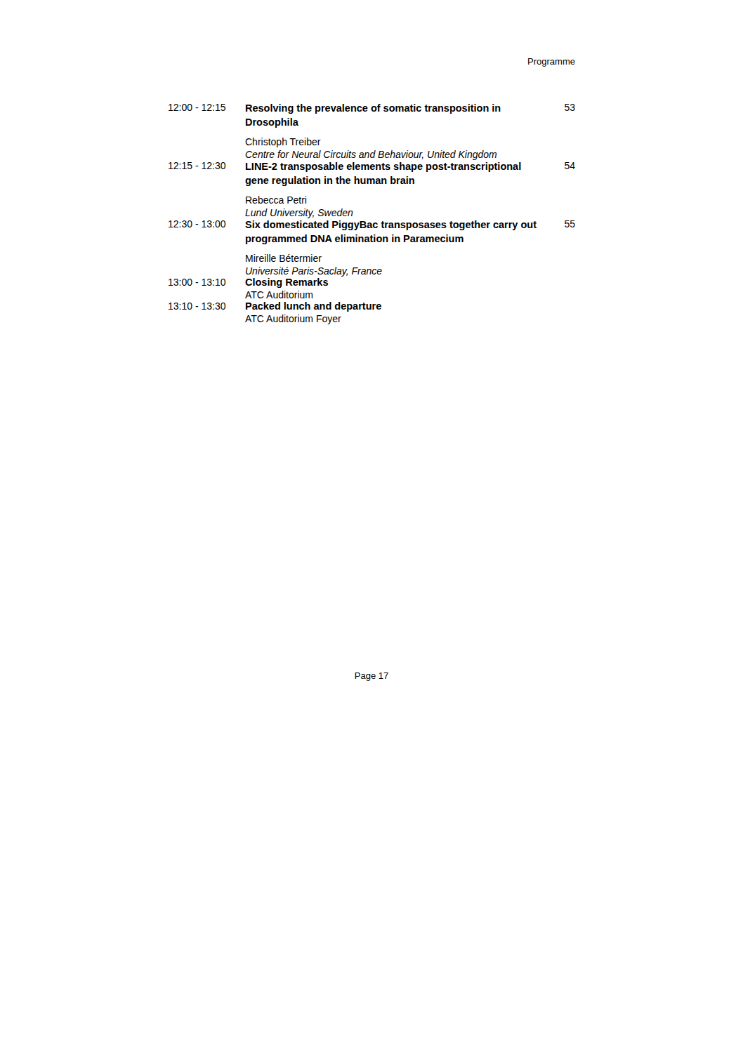Programme
| 12:00 - 12:15 | Resolving the prevalence of somatic transposition in Drosophila Christoph Treiber Centre for Neural Circuits and Behaviour, United Kingdom | 53 |
| 12:15 - 12:30 | LINE-2 transposable elements shape post-transcriptional gene regulation in the human brain Rebecca Petri Lund University, Sweden | 54 |
| 12:30 - 13:00 | Six domesticated PiggyBac transposases together carry out programmed DNA elimination in Paramecium Mireille Bétermier Université Paris-Saclay, France | 55 |
| 13:00 - 13:10 | Closing Remarks ATC Auditorium | |
| 13:10 - 13:30 | Packed lunch and departure ATC Auditorium Foyer | |
Page 17